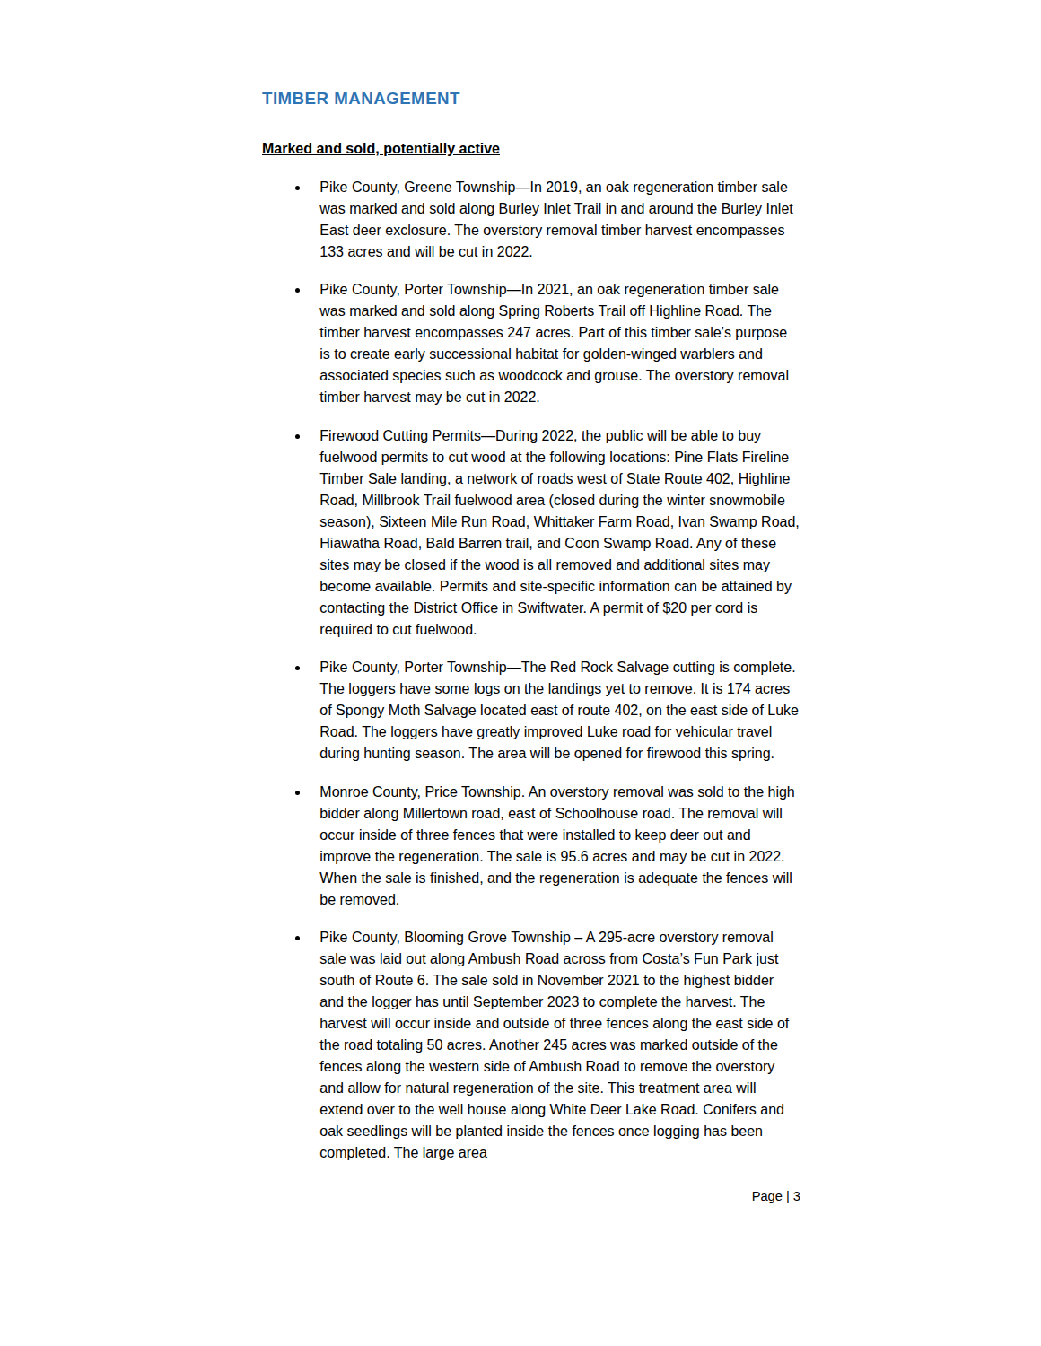TIMBER MANAGEMENT
Marked and sold, potentially active
Pike County, Greene Township—In 2019, an oak regeneration timber sale was marked and sold along Burley Inlet Trail in and around the Burley Inlet East deer exclosure. The overstory removal timber harvest encompasses 133 acres and will be cut in 2022.
Pike County, Porter Township—In 2021, an oak regeneration timber sale was marked and sold along Spring Roberts Trail off Highline Road. The timber harvest encompasses 247 acres. Part of this timber sale’s purpose is to create early successional habitat for golden-winged warblers and associated species such as woodcock and grouse. The overstory removal timber harvest may be cut in 2022.
Firewood Cutting Permits—During 2022, the public will be able to buy fuelwood permits to cut wood at the following locations: Pine Flats Fireline Timber Sale landing, a network of roads west of State Route 402, Highline Road, Millbrook Trail fuelwood area (closed during the winter snowmobile season), Sixteen Mile Run Road, Whittaker Farm Road, Ivan Swamp Road, Hiawatha Road, Bald Barren trail, and Coon Swamp Road. Any of these sites may be closed if the wood is all removed and additional sites may become available. Permits and site-specific information can be attained by contacting the District Office in Swiftwater. A permit of $20 per cord is required to cut fuelwood.
Pike County, Porter Township—The Red Rock Salvage cutting is complete. The loggers have some logs on the landings yet to remove. It is 174 acres of Spongy Moth Salvage located east of route 402, on the east side of Luke Road. The loggers have greatly improved Luke road for vehicular travel during hunting season. The area will be opened for firewood this spring.
Monroe County, Price Township. An overstory removal was sold to the high bidder along Millertown road, east of Schoolhouse road. The removal will occur inside of three fences that were installed to keep deer out and improve the regeneration. The sale is 95.6 acres and may be cut in 2022. When the sale is finished, and the regeneration is adequate the fences will be removed.
Pike County, Blooming Grove Township – A 295-acre overstory removal sale was laid out along Ambush Road across from Costa’s Fun Park just south of Route 6. The sale sold in November 2021 to the highest bidder and the logger has until September 2023 to complete the harvest. The harvest will occur inside and outside of three fences along the east side of the road totaling 50 acres. Another 245 acres was marked outside of the fences along the western side of Ambush Road to remove the overstory and allow for natural regeneration of the site. This treatment area will extend over to the well house along White Deer Lake Road. Conifers and oak seedlings will be planted inside the fences once logging has been completed. The large area
Page | 3